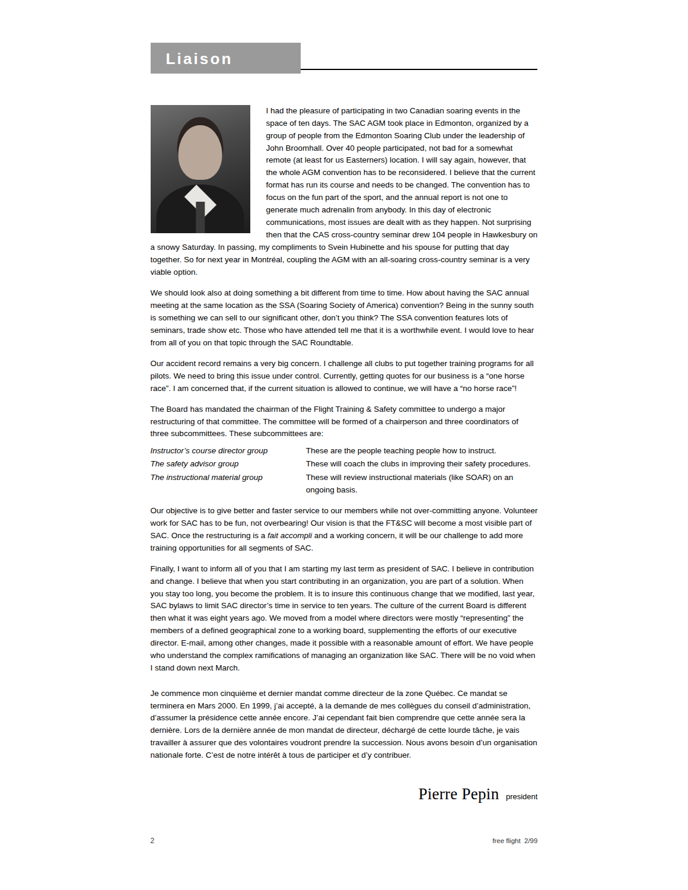Liaison
I had the pleasure of participating in two Canadian soaring events in the space of ten days. The SAC AGM took place in Edmonton, organized by a group of people from the Edmonton Soaring Club under the leadership of John Broomhall. Over 40 people participated, not bad for a somewhat remote (at least for us Easterners) location. I will say again, however, that the whole AGM convention has to be reconsidered. I believe that the current format has run its course and needs to be changed. The convention has to focus on the fun part of the sport, and the annual report is not one to generate much adrenalin from anybody. In this day of electronic communications, most issues are dealt with as they happen. Not surprising then that the CAS cross-country seminar drew 104 people in Hawkesbury on a snowy Saturday. In passing, my compliments to Svein Hubinette and his spouse for putting that day together. So for next year in Montréal, coupling the AGM with an all-soaring cross-country seminar is a very viable option.
We should look also at doing something a bit different from time to time. How about having the SAC annual meeting at the same location as the SSA (Soaring Society of America) convention? Being in the sunny south is something we can sell to our significant other, don’t you think? The SSA convention features lots of seminars, trade show etc. Those who have attended tell me that it is a worthwhile event. I would love to hear from all of you on that topic through the SAC Roundtable.
Our accident record remains a very big concern. I challenge all clubs to put together training programs for all pilots. We need to bring this issue under control. Currently, getting quotes for our business is a “one horse race”. I am concerned that, if the current situation is allowed to continue, we will have a “no horse race”!
The Board has mandated the chairman of the Flight Training & Safety committee to undergo a major restructuring of that committee. The committee will be formed of a chairperson and three coordinators of three subcommittees. These subcommittees are:
Instructor’s course director group
These are the people teaching people how to instruct.
The safety advisor group
These will coach the clubs in improving their safety procedures.
The instructional material group
These will review instructional materials (like SOAR) on an ongoing basis.
Our objective is to give better and faster service to our members while not over-committing anyone. Volunteer work for SAC has to be fun, not overbearing! Our vision is that the FT&SC will become a most visible part of SAC. Once the restructuring is a fait accompli and a working concern, it will be our challenge to add more training opportunities for all segments of SAC.
Finally, I want to inform all of you that I am starting my last term as president of SAC. I believe in contribution and change. I believe that when you start contributing in an organization, you are part of a solution. When you stay too long, you become the problem. It is to insure this continuous change that we modified, last year, SAC bylaws to limit SAC director’s time in service to ten years. The culture of the current Board is different then what it was eight years ago. We moved from a model where directors were mostly “representing” the members of a defined geographical zone to a working board, supplementing the efforts of our executive director. E-mail, among other changes, made it possible with a reasonable amount of effort. We have people who understand the complex ramifications of managing an organization like SAC. There will be no void when I stand down next March.
Je commence mon cinquième et dernier mandat comme directeur de la zone Québec. Ce mandat se terminera en Mars 2000. En 1999, j’ai accepté, à la demande de mes collègues du conseil d’administration, d’assumer la présidence cette année encore. J’ai cependant fait bien comprendre que cette année sera la dernière. Lors de la dernière année de mon mandat de directeur, déchargé de cette lourde tâche, je vais travailler à assurer que des volontaires voudront prendre la succession. Nous avons besoin d’un organisation nationale forte. C’est de notre intérêt à tous de participer et d’y contribuer.
Pierre Pepin president
2
free flight 2/99